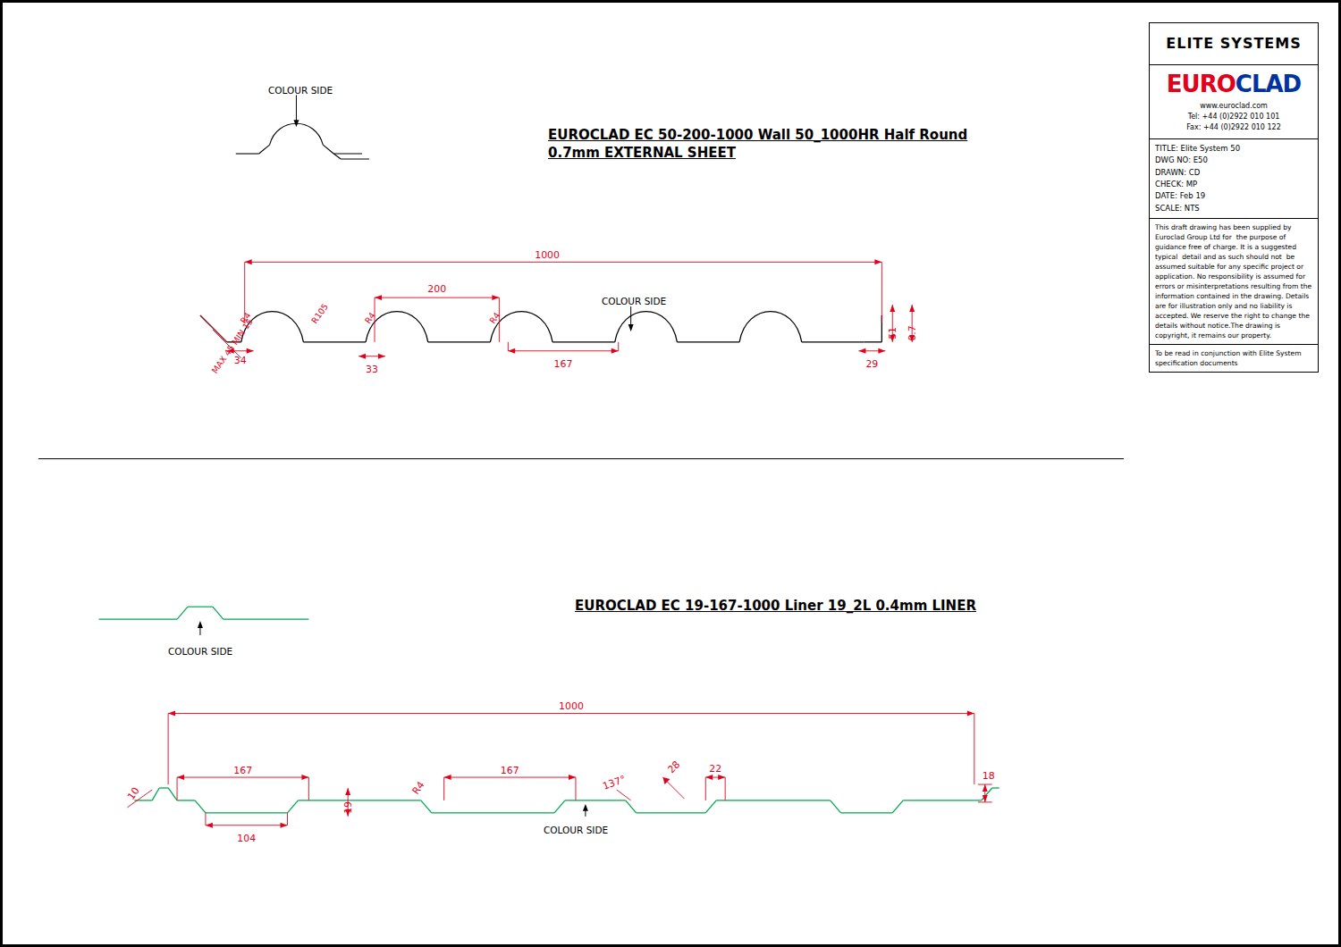ELITE SYSTEMS
EURO CLAD
www.euroclad.com
Tel: +44 (0)2922 010 101
Fax: +44 (0)2922 010 122
TITLE: Elite System 50
DWG NO: E50
DRAWN: CD
CHECK: MP
DATE: Feb 19
SCALE: NTS
This draft drawing has been supplied by Euroclad Group Ltd for the purpose of guidance free of charge. It is a suggested typical detail and as such should not be assumed suitable for any specific project or application. No responsibility is assumed for errors or misinterpretations resulting from the information contained in the drawing. Details are for illustration only and no liability is accepted. We reserve the right to change the details without notice.The drawing is copyright, it remains our property.
To be read in conjunction with Elite System specification documents
EUROCLAD EC 50-200-1000 Wall 50_1000HR Half Round 0.7mm EXTERNAL SHEET
EUROCLAD EC 19-167-1000 Liner 19_2L 0.4mm LINER
COLOUR SIDE
COLOUR SIDE
COLOUR SIDE
COLOUR SIDE
1000 200 167 34 33 29 51 0.7 R4 R105 R4 R4 MAX 45 MIN 15 1000 167 167 104 19 18 10 R4 137° 28 22